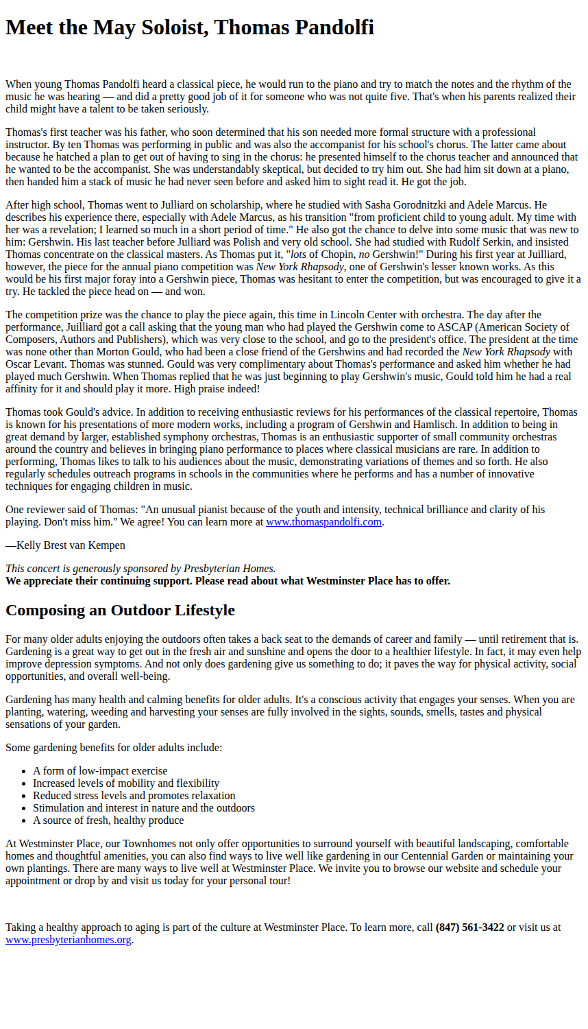Meet the May Soloist, Thomas Pandolfi
When young Thomas Pandolfi heard a classical piece, he would run to the piano and try to match the notes and the rhythm of the music he was hearing — and did a pretty good job of it for someone who was not quite five. That's when his parents realized their child might have a talent to be taken seriously.
Thomas's first teacher was his father, who soon determined that his son needed more formal structure with a professional instructor. By ten Thomas was performing in public and was also the accompanist for his school's chorus. The latter came about because he hatched a plan to get out of having to sing in the chorus: he presented himself to the chorus teacher and announced that he wanted to be the accompanist. She was understandably skeptical, but decided to try him out. She had him sit down at a piano, then handed him a stack of music he had never seen before and asked him to sight read it. He got the job.
After high school, Thomas went to Julliard on scholarship, where he studied with Sasha Gorodnitzki and Adele Marcus. He describes his experience there, especially with Adele Marcus, as his transition "from proficient child to young adult. My time with her was a revelation; I learned so much in a short period of time." He also got the chance to delve into some music that was new to him: Gershwin. His last teacher before Julliard was Polish and very old school. She had studied with Rudolf Serkin, and insisted Thomas concentrate on the classical masters. As Thomas put it, "lots of Chopin, no Gershwin!" During his first year at Juilliard, however, the piece for the annual piano competition was New York Rhapsody, one of Gershwin's lesser known works. As this would be his first major foray into a Gershwin piece, Thomas was hesitant to enter the competition, but was encouraged to give it a try. He tackled the piece head on — and won.
The competition prize was the chance to play the piece again, this time in Lincoln Center with orchestra. The day after the performance, Juilliard got a call asking that the young man who had played the Gershwin come to ASCAP (American Society of Composers, Authors and Publishers), which was very close to the school, and go to the president's office. The president at the time was none other than Morton Gould, who had been a close friend of the Gershwins and had recorded the New York Rhapsody with Oscar Levant. Thomas was stunned. Gould was very complimentary about Thomas's performance and asked him whether he had played much Gershwin. When Thomas replied that he was just beginning to play Gershwin's music, Gould told him he had a real affinity for it and should play it more. High praise indeed!
Thomas took Gould's advice. In addition to receiving enthusiastic reviews for his performances of the classical repertoire, Thomas is known for his presentations of more modern works, including a program of Gershwin and Hamlisch. In addition to being in great demand by larger, established symphony orchestras, Thomas is an enthusiastic supporter of small community orchestras around the country and believes in bringing piano performance to places where classical musicians are rare. In addition to performing, Thomas likes to talk to his audiences about the music, demonstrating variations of themes and so forth. He also regularly schedules outreach programs in schools in the communities where he performs and has a number of innovative techniques for engaging children in music.
One reviewer said of Thomas: "An unusual pianist because of the youth and intensity, technical brilliance and clarity of his playing. Don't miss him." We agree! You can learn more at www.thomaspandolfi.com.
—Kelly Brest van Kempen
This concert is generously sponsored by Presbyterian Homes.
We appreciate their continuing support. Please read about what Westminster Place has to offer.
Composing an Outdoor Lifestyle
For many older adults enjoying the outdoors often takes a back seat to the demands of career and family — until retirement that is. Gardening is a great way to get out in the fresh air and sunshine and opens the door to a healthier lifestyle. In fact, it may even help improve depression symptoms. And not only does gardening give us something to do; it paves the way for physical activity, social opportunities, and overall well-being.
Gardening has many health and calming benefits for older adults. It's a conscious activity that engages your senses. When you are planting, watering, weeding and harvesting your senses are fully involved in the sights, sounds, smells, tastes and physical sensations of your garden.
Some gardening benefits for older adults include:
A form of low-impact exercise
Increased levels of mobility and flexibility
Reduced stress levels and promotes relaxation
Stimulation and interest in nature and the outdoors
A source of fresh, healthy produce
At Westminster Place, our Townhomes not only offer opportunities to surround yourself with beautiful landscaping, comfortable homes and thoughtful amenities, you can also find ways to live well like gardening in our Centennial Garden or maintaining your own plantings. There are many ways to live well at Westminster Place. We invite you to browse our website and schedule your appointment or drop by and visit us today for your personal tour!
Taking a healthy approach to aging is part of the culture at Westminster Place. To learn more, call (847) 561-3422 or visit us at www.presbyterianhomes.org.